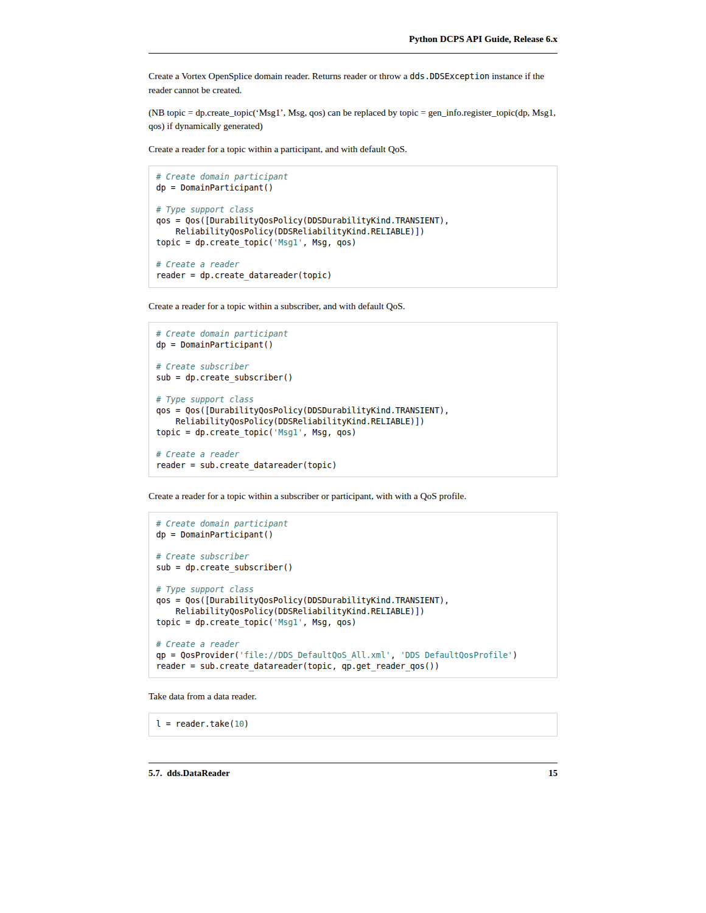Python DCPS API Guide, Release 6.x
Create a Vortex OpenSplice domain reader. Returns reader or throw a dds.DDSException instance if the reader cannot be created.
(NB topic = dp.create_topic(‘Msg1’, Msg, qos) can be replaced by topic = gen_info.register_topic(dp, Msg1, qos) if dynamically generated)
Create a reader for a topic within a participant, and with default QoS.
# Create domain participant
dp = DomainParticipant()

# Type support class
qos = Qos([DurabilityQosPolicy(DDSDurabilityKind.TRANSIENT),
    ReliabilityQosPolicy(DDSReliabilityKind.RELIABLE)])
topic = dp.create_topic('Msg1', Msg, qos)

# Create a reader
reader = dp.create_datareader(topic)
Create a reader for a topic within a subscriber, and with default QoS.
# Create domain participant
dp = DomainParticipant()

# Create subscriber
sub = dp.create_subscriber()

# Type support class
qos = Qos([DurabilityQosPolicy(DDSDurabilityKind.TRANSIENT),
    ReliabilityQosPolicy(DDSReliabilityKind.RELIABLE)])
topic = dp.create_topic('Msg1', Msg, qos)

# Create a reader
reader = sub.create_datareader(topic)
Create a reader for a topic within a subscriber or participant, with with a QoS profile.
# Create domain participant
dp = DomainParticipant()

# Create subscriber
sub = dp.create_subscriber()

# Type support class
qos = Qos([DurabilityQosPolicy(DDSDurabilityKind.TRANSIENT),
    ReliabilityQosPolicy(DDSReliabilityKind.RELIABLE)])
topic = dp.create_topic('Msg1', Msg, qos)

# Create a reader
qp = QosProvider('file://DDS_DefaultQoS_All.xml', 'DDS DefaultQosProfile')
reader = sub.create_datareader(topic, qp.get_reader_qos())
Take data from a data reader.
l = reader.take(10)
5.7. dds.DataReader
15